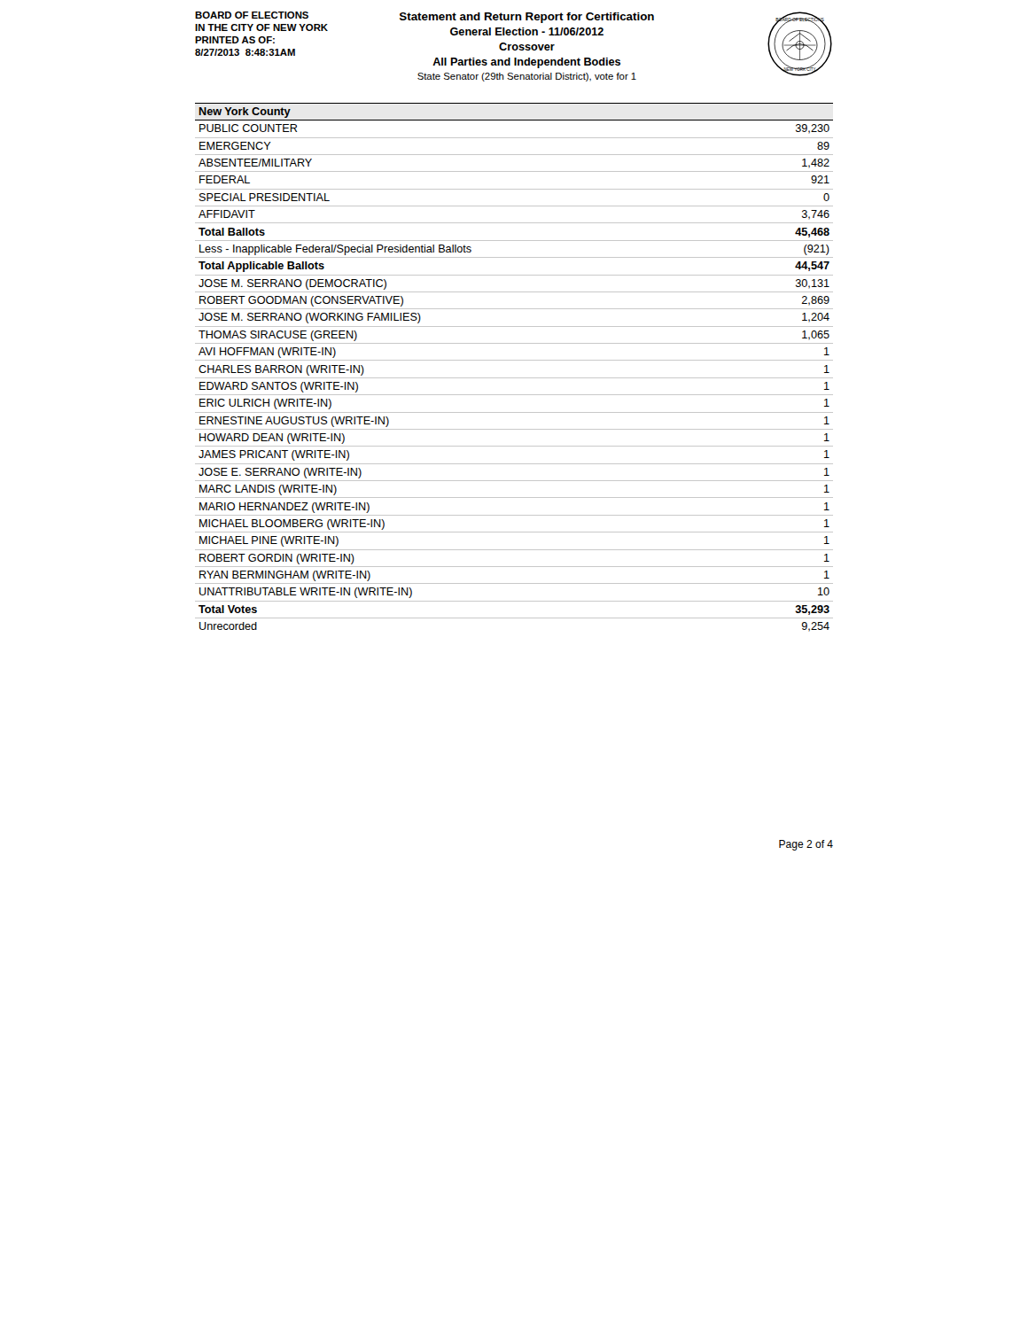BOARD OF ELECTIONS
IN THE CITY OF NEW YORK
PRINTED AS OF:
8/27/2013 8:48:31AM
Statement and Return Report for Certification
General Election - 11/06/2012
Crossover
All Parties and Independent Bodies
State Senator (29th Senatorial District), vote for 1
BOARD OF ELECTIONS NEW YORK CITY
New York County
| PUBLIC COUNTER | 39,230 |
| EMERGENCY | 89 |
| ABSENTEE/MILITARY | 1,482 |
| FEDERAL | 921 |
| SPECIAL PRESIDENTIAL | 0 |
| AFFIDAVIT | 3,746 |
| Total Ballots | 45,468 |
| Less - Inapplicable Federal/Special Presidential Ballots | (921) |
| Total Applicable Ballots | 44,547 |
| JOSE M. SERRANO (DEMOCRATIC) | 30,131 |
| ROBERT GOODMAN (CONSERVATIVE) | 2,869 |
| JOSE M. SERRANO (WORKING FAMILIES) | 1,204 |
| THOMAS SIRACUSE (GREEN) | 1,065 |
| AVI HOFFMAN (WRITE-IN) | 1 |
| CHARLES BARRON (WRITE-IN) | 1 |
| EDWARD SANTOS (WRITE-IN) | 1 |
| ERIC ULRICH (WRITE-IN) | 1 |
| ERNESTINE AUGUSTUS (WRITE-IN) | 1 |
| HOWARD DEAN (WRITE-IN) | 1 |
| JAMES PRICANT (WRITE-IN) | 1 |
| JOSE E. SERRANO (WRITE-IN) | 1 |
| MARC LANDIS (WRITE-IN) | 1 |
| MARIO HERNANDEZ (WRITE-IN) | 1 |
| MICHAEL BLOOMBERG (WRITE-IN) | 1 |
| MICHAEL PINE (WRITE-IN) | 1 |
| ROBERT GORDIN (WRITE-IN) | 1 |
| RYAN BERMINGHAM (WRITE-IN) | 1 |
| UNATTRIBUTABLE WRITE-IN (WRITE-IN) | 10 |
| Total Votes | 35,293 |
| Unrecorded | 9,254 |
Page 2 of 4